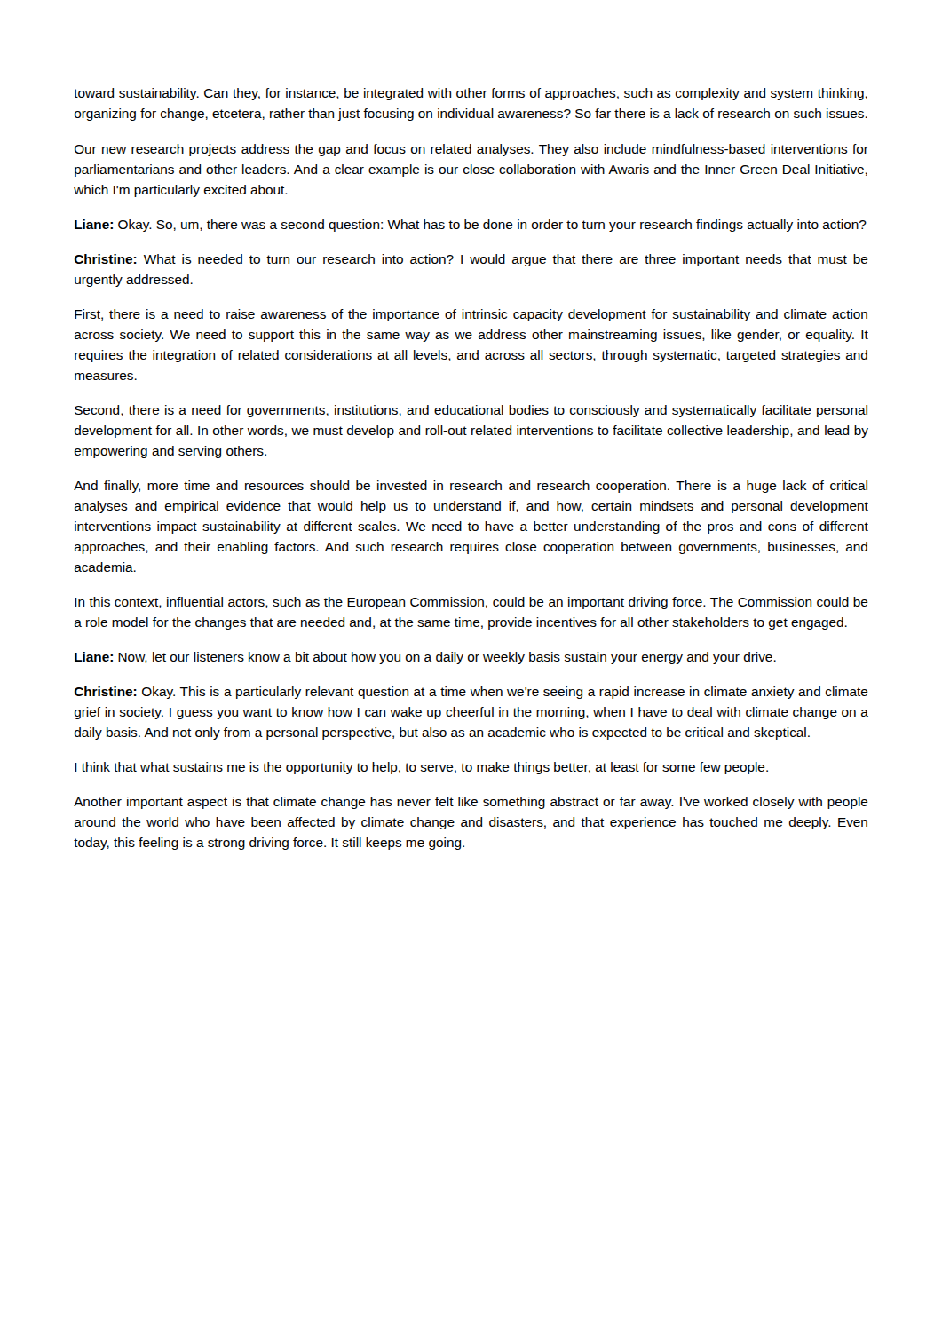toward sustainability. Can they, for instance, be integrated with other forms of approaches, such as complexity and system thinking, organizing for change, etcetera, rather than just focusing on individual awareness? So far there is a lack of research on such issues.
Our new research projects address the gap and focus on related analyses. They also include mindfulness-based interventions for parliamentarians and other leaders. And a clear example is our close collaboration with Awaris and the Inner Green Deal Initiative, which I'm particularly excited about.
Liane: Okay. So, um, there was a second question: What has to be done in order to turn your research findings actually into action?
Christine: What is needed to turn our research into action? I would argue that there are three important needs that must be urgently addressed.
First, there is a need to raise awareness of the importance of intrinsic capacity development for sustainability and climate action across society. We need to support this in the same way as we address other mainstreaming issues, like gender, or equality. It requires the integration of related considerations at all levels, and across all sectors, through systematic, targeted strategies and measures.
Second, there is a need for governments, institutions, and educational bodies to consciously and systematically facilitate personal development for all. In other words, we must develop and roll-out related interventions to facilitate collective leadership, and lead by empowering and serving others.
And finally, more time and resources should be invested in research and research cooperation. There is a huge lack of critical analyses and empirical evidence that would help us to understand if, and how, certain mindsets and personal development interventions impact sustainability at different scales. We need to have a better understanding of the pros and cons of different approaches, and their enabling factors. And such research requires close cooperation between governments, businesses, and academia.
In this context, influential actors, such as the European Commission, could be an important driving force. The Commission could be a role model for the changes that are needed and, at the same time, provide incentives for all other stakeholders to get engaged.
Liane: Now, let our listeners know a bit about how you on a daily or weekly basis sustain your energy and your drive.
Christine: Okay. This is a particularly relevant question at a time when we're seeing a rapid increase in climate anxiety and climate grief in society. I guess you want to know how I can wake up cheerful in the morning, when I have to deal with climate change on a daily basis. And not only from a personal perspective, but also as an academic who is expected to be critical and skeptical.
I think that what sustains me is the opportunity to help, to serve, to make things better, at least for some few people.
Another important aspect is that climate change has never felt like something abstract or far away. I've worked closely with people around the world who have been affected by climate change and disasters, and that experience has touched me deeply. Even today, this feeling is a strong driving force. It still keeps me going.